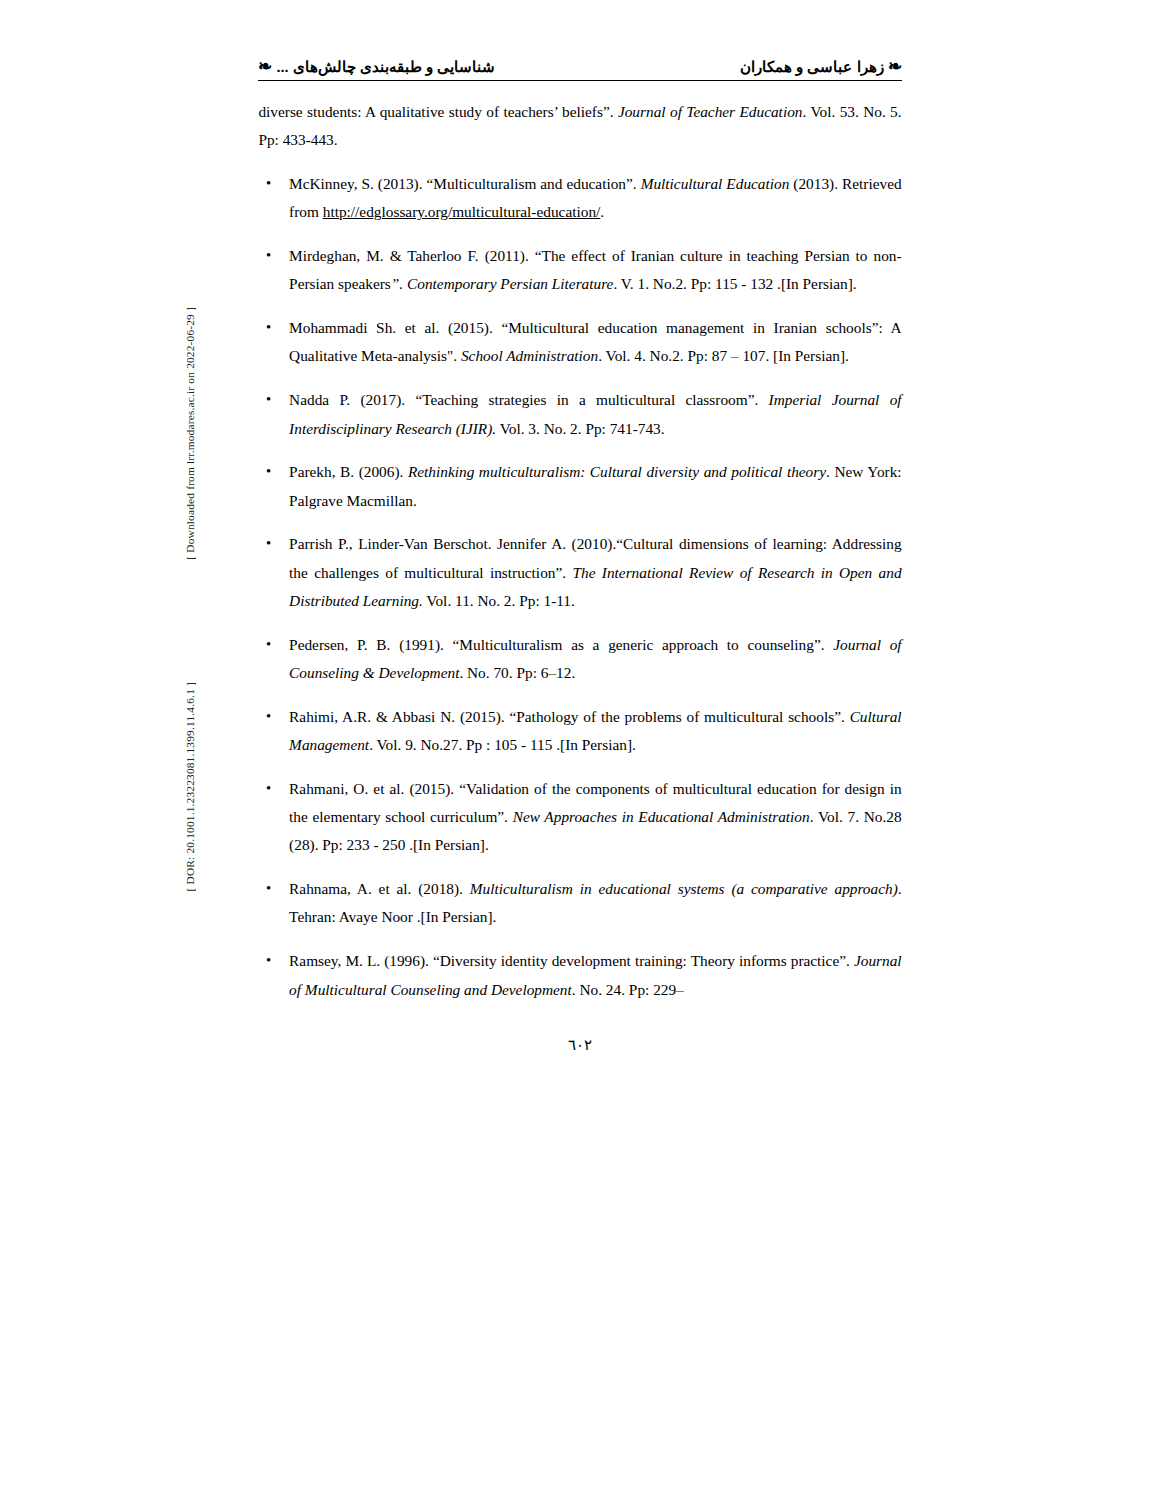[ Downloaded from lrr.modares.ac.ir on 2022-06-29 ]
[ DOR: 20.1001.1.23223081.1399.11.4.6.1 ]
❧ زهرا عباسی و همکاران
شناسایی و طبقه‌بندی چالش‌های ... ❧
diverse students: A qualitative study of teachers’ beliefs”. Journal of Teacher Education. Vol. 53. No. 5. Pp: 433-443.
McKinney, S. (2013). “Multiculturalism and education”. Multicultural Education (2013). Retrieved from http://edglossary.org/multicultural-education/.
Mirdeghan, M. & Taherloo F. (2011). “The effect of Iranian culture in teaching Persian to non-Persian speakers”. Contemporary Persian Literature. V. 1. No.2. Pp: 115 - 132 .[In Persian].
Mohammadi Sh. et al. (2015). “Multicultural education management in Iranian schools”: A Qualitative Meta-analysis". School Administration. Vol. 4. No.2. Pp: 87 – 107. [In Persian].
Nadda P. (2017). “Teaching strategies in a multicultural classroom”. Imperial Journal of Interdisciplinary Research (IJIR). Vol. 3. No. 2. Pp: 741-743.
Parekh, B. (2006). Rethinking multiculturalism: Cultural diversity and political theory. New York: Palgrave Macmillan.
Parrish P., Linder-Van Berschot. Jennifer A. (2010).“Cultural dimensions of learning: Addressing the challenges of multicultural instruction”. The International Review of Research in Open and Distributed Learning. Vol. 11. No. 2. Pp: 1-11.
Pedersen, P. B. (1991). “Multiculturalism as a generic approach to counseling”. Journal of Counseling & Development. No. 70. Pp: 6–12.
Rahimi, A.R. & Abbasi N. (2015). “Pathology of the problems of multicultural schools”. Cultural Management. Vol. 9. No.27. Pp : 105 - 115 .[In Persian].
Rahmani, O. et al. (2015). “Validation of the components of multicultural education for design in the elementary school curriculum”. New Approaches in Educational Administration. Vol. 7. No.28 (28). Pp: 233 - 250 .[In Persian].
Rahnama, A. et al. (2018). Multiculturalism in educational systems (a comparative approach). Tehran: Avaye Noor .[In Persian].
Ramsey, M. L. (1996). “Diversity identity development training: Theory informs practice”. Journal of Multicultural Counseling and Development. No. 24. Pp: 229–
٦٠٢